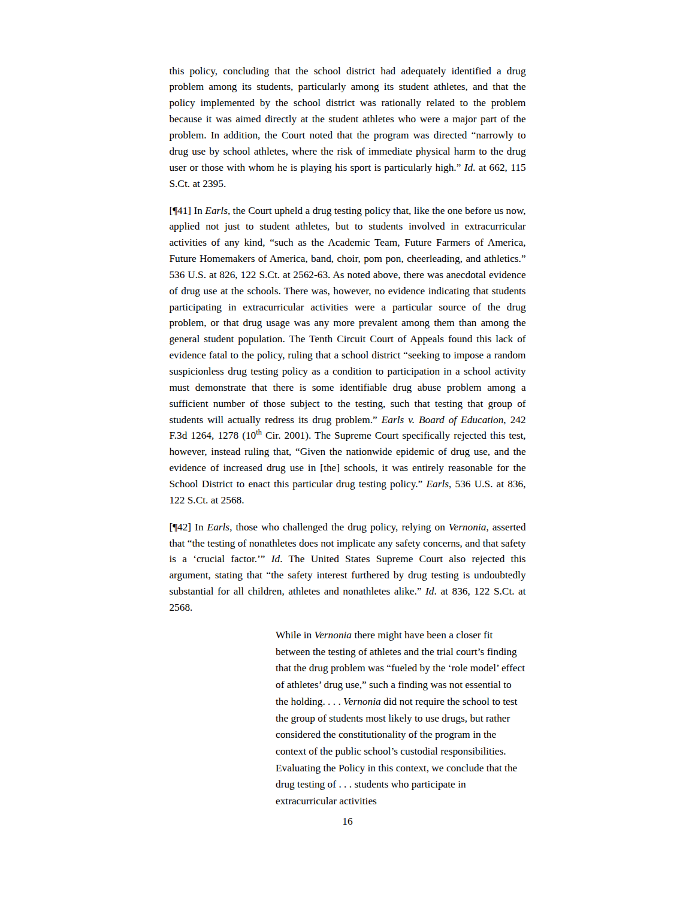this policy, concluding that the school district had adequately identified a drug problem among its students, particularly among its student athletes, and that the policy implemented by the school district was rationally related to the problem because it was aimed directly at the student athletes who were a major part of the problem. In addition, the Court noted that the program was directed “narrowly to drug use by school athletes, where the risk of immediate physical harm to the drug user or those with whom he is playing his sport is particularly high.” Id. at 662, 115 S.Ct. at 2395.
[¶41] In Earls, the Court upheld a drug testing policy that, like the one before us now, applied not just to student athletes, but to students involved in extracurricular activities of any kind, “such as the Academic Team, Future Farmers of America, Future Homemakers of America, band, choir, pom pon, cheerleading, and athletics.” 536 U.S. at 826, 122 S.Ct. at 2562-63. As noted above, there was anecdotal evidence of drug use at the schools. There was, however, no evidence indicating that students participating in extracurricular activities were a particular source of the drug problem, or that drug usage was any more prevalent among them than among the general student population. The Tenth Circuit Court of Appeals found this lack of evidence fatal to the policy, ruling that a school district “seeking to impose a random suspicionless drug testing policy as a condition to participation in a school activity must demonstrate that there is some identifiable drug abuse problem among a sufficient number of those subject to the testing, such that testing that group of students will actually redress its drug problem.” Earls v. Board of Education, 242 F.3d 1264, 1278 (10th Cir. 2001). The Supreme Court specifically rejected this test, however, instead ruling that, “Given the nationwide epidemic of drug use, and the evidence of increased drug use in [the] schools, it was entirely reasonable for the School District to enact this particular drug testing policy.” Earls, 536 U.S. at 836, 122 S.Ct. at 2568.
[¶42] In Earls, those who challenged the drug policy, relying on Vernonia, asserted that “the testing of nonathletes does not implicate any safety concerns, and that safety is a ‘crucial factor.’” Id. The United States Supreme Court also rejected this argument, stating that “the safety interest furthered by drug testing is undoubtedly substantial for all children, athletes and nonathletes alike.” Id. at 836, 122 S.Ct. at 2568.
While in Vernonia there might have been a closer fit between the testing of athletes and the trial court’s finding that the drug problem was “fueled by the ‘role model’ effect of athletes’ drug use,” such a finding was not essential to the holding. . . . Vernonia did not require the school to test the group of students most likely to use drugs, but rather considered the constitutionality of the program in the context of the public school’s custodial responsibilities. Evaluating the Policy in this context, we conclude that the drug testing of . . . students who participate in extracurricular activities
16